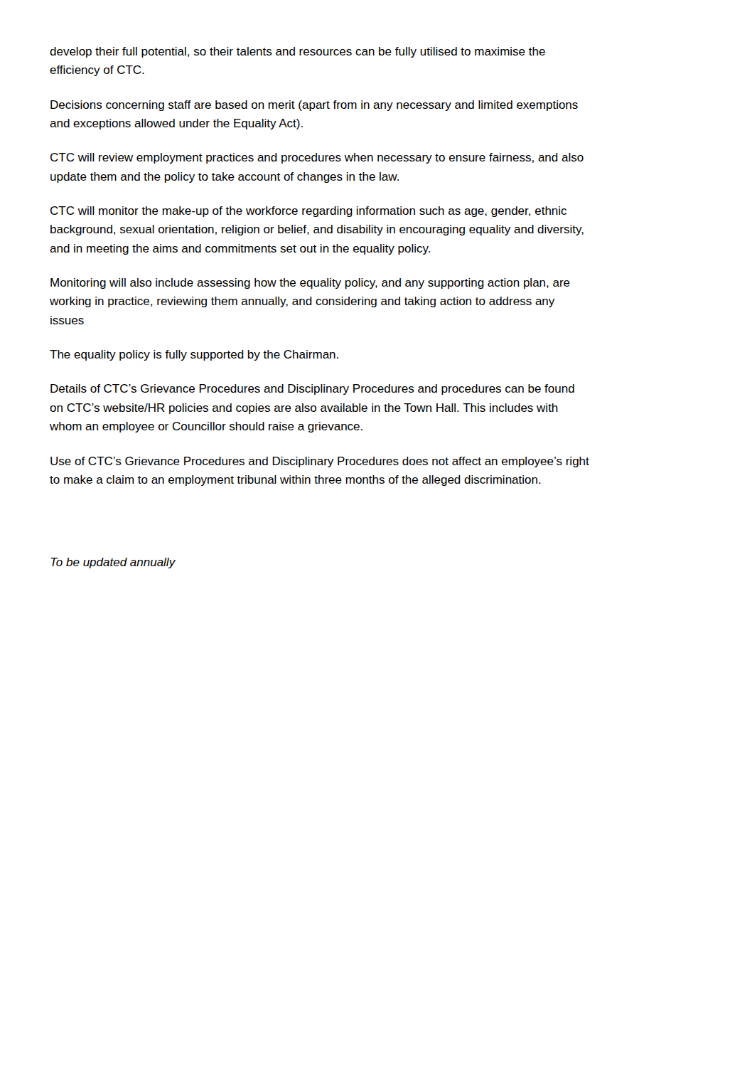develop their full potential, so their talents and resources can be fully utilised to maximise the efficiency of CTC.
Decisions concerning staff are based on merit (apart from in any necessary and limited exemptions and exceptions allowed under the Equality Act).
CTC will review employment practices and procedures when necessary to ensure fairness, and also update them and the policy to take account of changes in the law.
CTC will monitor the make-up of the workforce regarding information such as age, gender, ethnic background, sexual orientation, religion or belief, and disability in encouraging equality and diversity, and in meeting the aims and commitments set out in the equality policy.
Monitoring will also include assessing how the equality policy, and any supporting action plan, are working in practice, reviewing them annually, and considering and taking action to address any issues
The equality policy is fully supported by the Chairman.
Details of CTC’s Grievance Procedures and Disciplinary Procedures and procedures can be found on CTC’s website/HR policies and copies are also available in the Town Hall. This includes with whom an employee or Councillor should raise a grievance.
Use of CTC’s Grievance Procedures and Disciplinary Procedures does not affect an employee’s right to make a claim to an employment tribunal within three months of the alleged discrimination.
To be updated annually